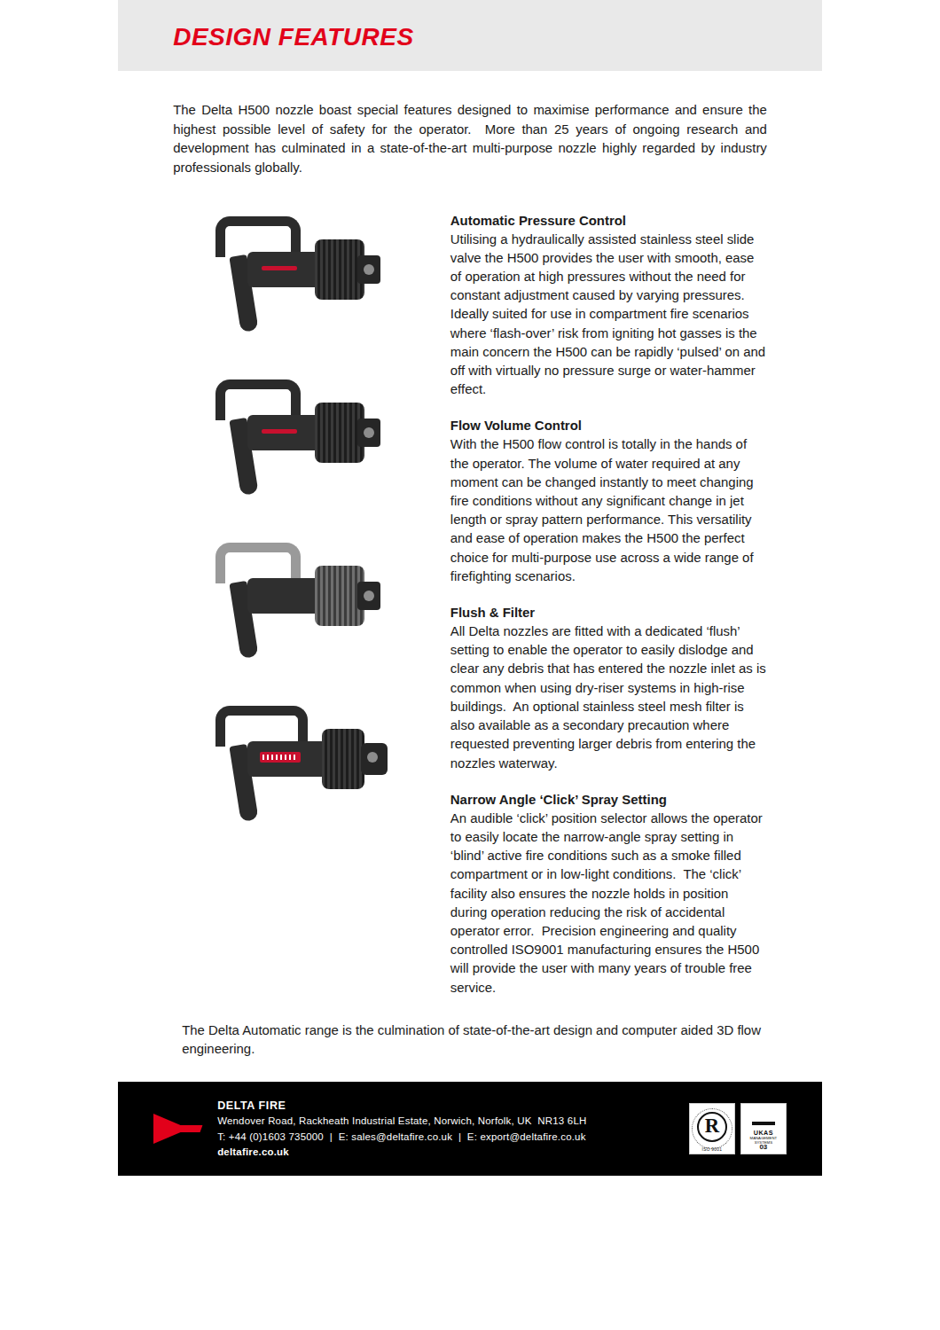DESIGN FEATURES
The Delta H500 nozzle boast special features designed to maximise performance and ensure the highest possible level of safety for the operator. More than 25 years of ongoing research and development has culminated in a state-of-the-art multi-purpose nozzle highly regarded by industry professionals globally.
Automatic Pressure Control
Utilising a hydraulically assisted stainless steel slide valve the H500 provides the user with smooth, ease of operation at high pressures without the need for constant adjustment caused by varying pressures. Ideally suited for use in compartment fire scenarios where ‘flash-over’ risk from igniting hot gasses is the main concern the H500 can be rapidly ‘pulsed’ on and off with virtually no pressure surge or water-hammer effect.
Flow Volume Control
With the H500 flow control is totally in the hands of the operator. The volume of water required at any moment can be changed instantly to meet changing fire conditions without any significant change in jet length or spray pattern performance. This versatility and ease of operation makes the H500 the perfect choice for multi-purpose use across a wide range of firefighting scenarios.
Flush & Filter
All Delta nozzles are fitted with a dedicated ‘flush’ setting to enable the operator to easily dislodge and clear any debris that has entered the nozzle inlet as is common when using dry-riser systems in high-rise buildings. An optional stainless steel mesh filter is also available as a secondary precaution where requested preventing larger debris from entering the nozzles waterway.
Narrow Angle ‘Click’ Spray Setting
An audible ‘click’ position selector allows the operator to easily locate the narrow-angle spray setting in ‘blind’ active fire conditions such as a smoke filled compartment or in low-light conditions. The ‘click’ facility also ensures the nozzle holds in position during operation reducing the risk of accidental operator error. Precision engineering and quality controlled ISO9001 manufacturing ensures the H500 will provide the user with many years of trouble free service.
The Delta Automatic range is the culmination of state-of-the-art design and computer aided 3D flow engineering.
DELTA FIRE
Wendover Road, Rackheath Industrial Estate, Norwich, Norfolk, UK NR13 6LH
T: +44 (0)1603 735000 | E: sales@deltafire.co.uk | E: export@deltafire.co.uk
deltafire.co.uk
R
ISO 9001
UKAS
MANAGEMENT
SYSTEMS
03